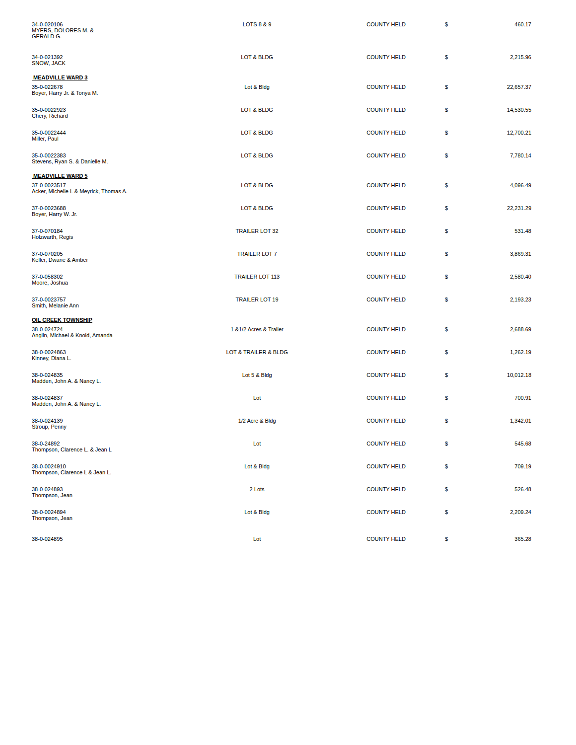| 34-0-020106 MYERS, DOLORES M. & GERALD G. | LOTS 8 & 9 | COUNTY HELD | $ | 460.17 |
| 34-0-021392 SNOW, JACK | LOT & BLDG | COUNTY HELD | $ | 2,215.96 |
| MEADVILLE WARD 3 |
| 35-0-022678 Boyer, Harry Jr. & Tonya M. | Lot & Bldg | COUNTY HELD | $ | 22,657.37 |
| 35-0-0022923 Chery, Richard | LOT & BLDG | COUNTY HELD | $ | 14,530.55 |
| 35-0-0022444 Miller, Paul | LOT & BLDG | COUNTY HELD | $ | 12,700.21 |
| 35-0-0022383 Stevens, Ryan S. & Danielle M. | LOT & BLDG | COUNTY HELD | $ | 7,780.14 |
| MEADVILLE WARD 5 |
| 37-0-0023517 Acker, Michelle L & Meyrick, Thomas A. | LOT & BLDG | COUNTY HELD | $ | 4,096.49 |
| 37-0-0023688 Boyer, Harry W. Jr. | LOT & BLDG | COUNTY HELD | $ | 22,231.29 |
| 37-0-070184 Holzwarth, Regis | TRAILER LOT 32 | COUNTY HELD | $ | 531.48 |
| 37-0-070205 Keller, Dwane & Amber | TRAILER LOT 7 | COUNTY HELD | $ | 3,869.31 |
| 37-0-058302 Moore, Joshua | TRAILER LOT 113 | COUNTY HELD | $ | 2,580.40 |
| 37-0-0023757 Smith, Melanie Ann | TRAILER LOT 19 | COUNTY HELD | $ | 2,193.23 |
| OIL CREEK TOWNSHIP |
| 38-0-024724 Anglin, Michael & Knold, Amanda | 1 &1/2 Acres & Trailer | COUNTY HELD | $ | 2,688.69 |
| 38-0-0024863 Kinney, Diana L. | LOT & TRAILER & BLDG | COUNTY HELD | $ | 1,262.19 |
| 38-0-024835 Madden, John A. & Nancy L. | Lot 5 & Bldg | COUNTY HELD | $ | 10,012.18 |
| 38-0-024837 Madden, John A. & Nancy L. | Lot | COUNTY HELD | $ | 700.91 |
| 38-0-024139 Stroup, Penny | 1/2 Acre & Bldg | COUNTY HELD | $ | 1,342.01 |
| 38-0-24892 Thompson, Clarence L. & Jean L | Lot | COUNTY HELD | $ | 545.68 |
| 38-0-0024910 Thompson, Clarence L & Jean L. | Lot & Bldg | COUNTY HELD | $ | 709.19 |
| 38-0-024893 Thompson, Jean | 2 Lots | COUNTY HELD | $ | 526.48 |
| 38-0-0024894 Thompson, Jean | Lot & Bldg | COUNTY HELD | $ | 2,209.24 |
| 38-0-024895 | Lot | COUNTY HELD | $ | 365.28 |